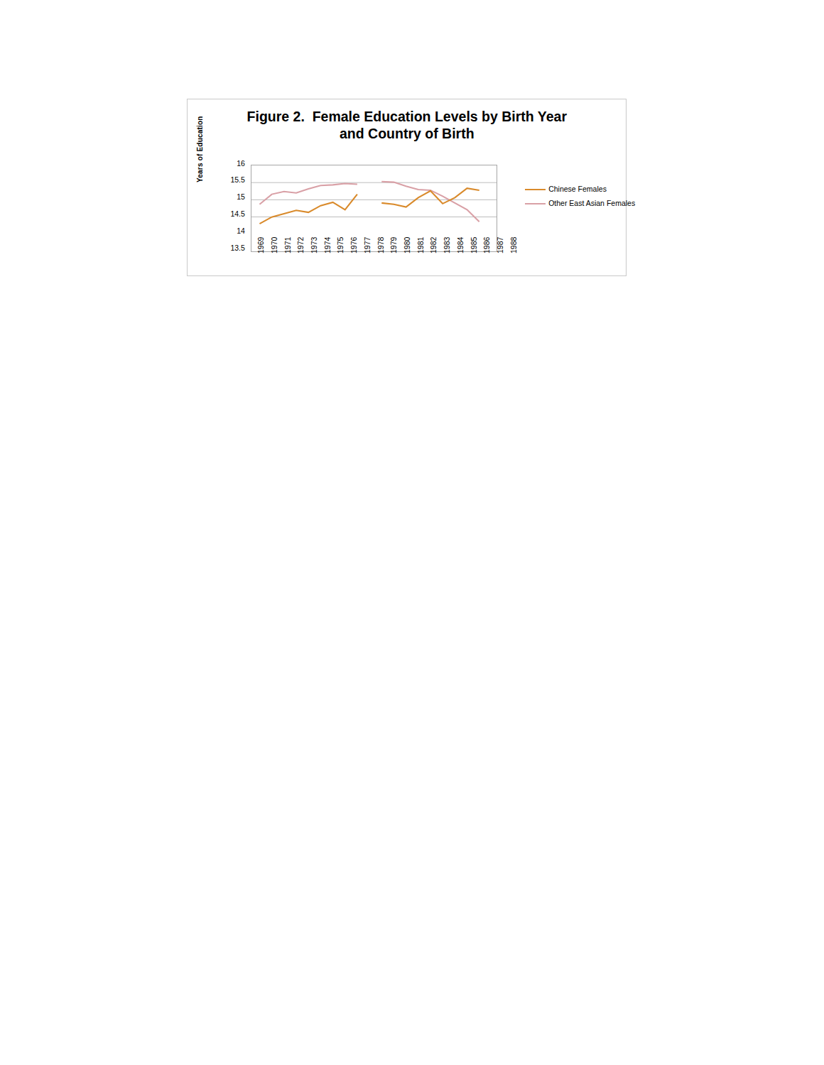Figure 2. Female Education Levels by Birth Year
and Country of Birth
Years of Education
16 15.5 15 14.5 14 13.5
1969 1970 1971 1972 1973 1974 1975 1976 1977 1978 1979 1980 1981 1982 1983 1984 1985 1986 1987 1988
Chinese Females
Other East Asian Females